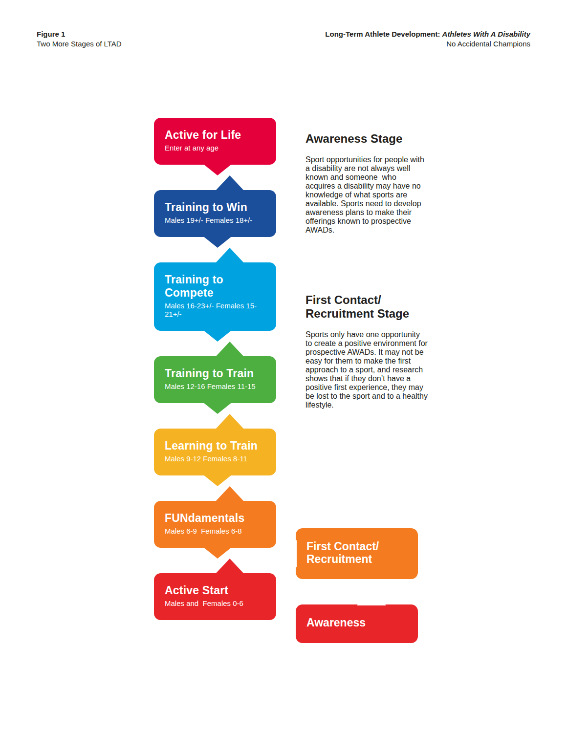Figure 1
Two More Stages of LTAD
Long-Term Athlete Development: Athletes With A Disability
No Accidental Champions
Active for Life
Enter at any age
Training to Win
Males 19+/- Females 18+/-
Training to Compete
Males 16-23+/- Females 15-21+/-
Training to Train
Males 12-16 Females 11-15
Learning to Train
Males 9-12 Females 8-11
FUNdamentals
Males 6-9 Females 6-8
Active Start
Males and Females 0-6
First Contact/
Recruitment
Awareness
Awareness Stage
Sport opportunities for people with a disability are not always well known and someone who acquires a disability may have no knowledge of what sports are available. Sports need to develop awareness plans to make their offerings known to prospective AWADs.
First Contact/
Recruitment Stage
Sports only have one opportunity to create a positive environment for prospective AWADs. It may not be easy for them to make the first approach to a sport, and research shows that if they don’t have a positive first experience, they may be lost to the sport and to a healthy lifestyle.